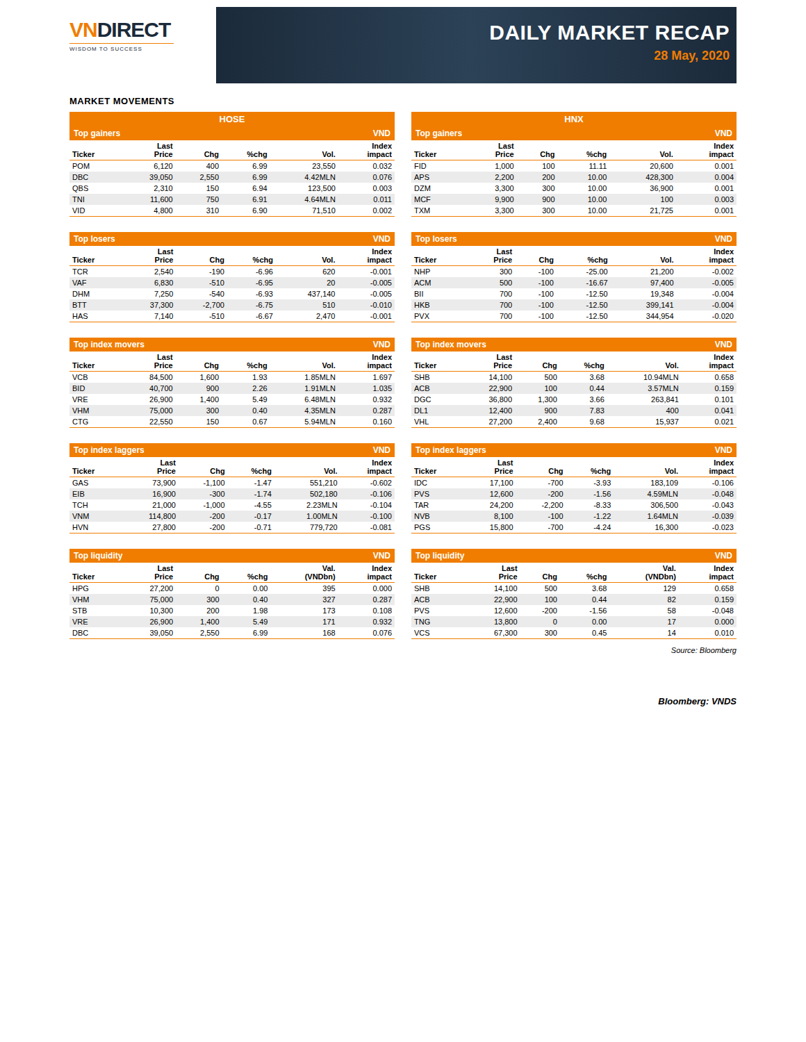VNDIRECT
WISDOM TO SUCCESS
DAILY MARKET RECAP
28 May, 2020
MARKET MOVEMENTS
HOSE
Top gainers VND
| Ticker | Last Price | Chg | %chg | Vol. | Index impact |
| --- | --- | --- | --- | --- | --- |
| POM | 6,120 | 400 | 6.99 | 23,550 | 0.032 |
| DBC | 39,050 | 2,550 | 6.99 | 4.42MLN | 0.076 |
| QBS | 2,310 | 150 | 6.94 | 123,500 | 0.003 |
| TNI | 11,600 | 750 | 6.91 | 4.64MLN | 0.011 |
| VID | 4,800 | 310 | 6.90 | 71,510 | 0.002 |
Top losers VND
| Ticker | Last Price | Chg | %chg | Vol. | Index impact |
| --- | --- | --- | --- | --- | --- |
| TCR | 2,540 | -190 | -6.96 | 620 | -0.001 |
| VAF | 6,830 | -510 | -6.95 | 20 | -0.005 |
| DHM | 7,250 | -540 | -6.93 | 437,140 | -0.005 |
| BTT | 37,300 | -2,700 | -6.75 | 510 | -0.010 |
| HAS | 7,140 | -510 | -6.67 | 2,470 | -0.001 |
Top index movers VND
| Ticker | Last Price | Chg | %chg | Vol. | Index impact |
| --- | --- | --- | --- | --- | --- |
| VCB | 84,500 | 1,600 | 1.93 | 1.85MLN | 1.697 |
| BID | 40,700 | 900 | 2.26 | 1.91MLN | 1.035 |
| VRE | 26,900 | 1,400 | 5.49 | 6.48MLN | 0.932 |
| VHM | 75,000 | 300 | 0.40 | 4.35MLN | 0.287 |
| CTG | 22,550 | 150 | 0.67 | 5.94MLN | 0.160 |
Top index laggers VND
| Ticker | Last Price | Chg | %chg | Vol. | Index impact |
| --- | --- | --- | --- | --- | --- |
| GAS | 73,900 | -1,100 | -1.47 | 551,210 | -0.602 |
| EIB | 16,900 | -300 | -1.74 | 502,180 | -0.106 |
| TCH | 21,000 | -1,000 | -4.55 | 2.23MLN | -0.104 |
| VNM | 114,800 | -200 | -0.17 | 1.00MLN | -0.100 |
| HVN | 27,800 | -200 | -0.71 | 779,720 | -0.081 |
Top liquidity VND
| Ticker | Last Price | Chg | %chg | Val. (VNDbn) | Index impact |
| --- | --- | --- | --- | --- | --- |
| HPG | 27,200 | 0 | 0.00 | 395 | 0.000 |
| VHM | 75,000 | 300 | 0.40 | 327 | 0.287 |
| STB | 10,300 | 200 | 1.98 | 173 | 0.108 |
| VRE | 26,900 | 1,400 | 5.49 | 171 | 0.932 |
| DBC | 39,050 | 2,550 | 6.99 | 168 | 0.076 |
HNX
Top gainers VND
| Ticker | Last Price | Chg | %chg | Vol. | Index impact |
| --- | --- | --- | --- | --- | --- |
| FID | 1,000 | 100 | 11.11 | 20,600 | 0.001 |
| APS | 2,200 | 200 | 10.00 | 428,300 | 0.004 |
| DZM | 3,300 | 300 | 10.00 | 36,900 | 0.001 |
| MCF | 9,900 | 900 | 10.00 | 100 | 0.003 |
| TXM | 3,300 | 300 | 10.00 | 21,725 | 0.001 |
Top losers VND
| Ticker | Last Price | Chg | %chg | Vol. | Index impact |
| --- | --- | --- | --- | --- | --- |
| NHP | 300 | -100 | -25.00 | 21,200 | -0.002 |
| ACM | 500 | -100 | -16.67 | 97,400 | -0.005 |
| BII | 700 | -100 | -12.50 | 19,348 | -0.004 |
| HKB | 700 | -100 | -12.50 | 399,141 | -0.004 |
| PVX | 700 | -100 | -12.50 | 344,954 | -0.020 |
Top index movers VND
| Ticker | Last Price | Chg | %chg | Vol. | Index impact |
| --- | --- | --- | --- | --- | --- |
| SHB | 14,100 | 500 | 3.68 | 10.94MLN | 0.658 |
| ACB | 22,900 | 100 | 0.44 | 3.57MLN | 0.159 |
| DGC | 36,800 | 1,300 | 3.66 | 263,841 | 0.101 |
| DL1 | 12,400 | 900 | 7.83 | 400 | 0.041 |
| VHL | 27,200 | 2,400 | 9.68 | 15,937 | 0.021 |
Top index laggers VND
| Ticker | Last Price | Chg | %chg | Vol. | Index impact |
| --- | --- | --- | --- | --- | --- |
| IDC | 17,100 | -700 | -3.93 | 183,109 | -0.106 |
| PVS | 12,600 | -200 | -1.56 | 4.59MLN | -0.048 |
| TAR | 24,200 | -2,200 | -8.33 | 306,500 | -0.043 |
| NVB | 8,100 | -100 | -1.22 | 1.64MLN | -0.039 |
| PGS | 15,800 | -700 | -4.24 | 16,300 | -0.023 |
Top liquidity VND
| Ticker | Last Price | Chg | %chg | Val. (VNDbn) | Index impact |
| --- | --- | --- | --- | --- | --- |
| SHB | 14,100 | 500 | 3.68 | 129 | 0.658 |
| ACB | 22,900 | 100 | 0.44 | 82 | 0.159 |
| PVS | 12,600 | -200 | -1.56 | 58 | -0.048 |
| TNG | 13,800 | 0 | 0.00 | 17 | 0.000 |
| VCS | 67,300 | 300 | 0.45 | 14 | 0.010 |
Source: Bloomberg
Bloomberg: VNDS